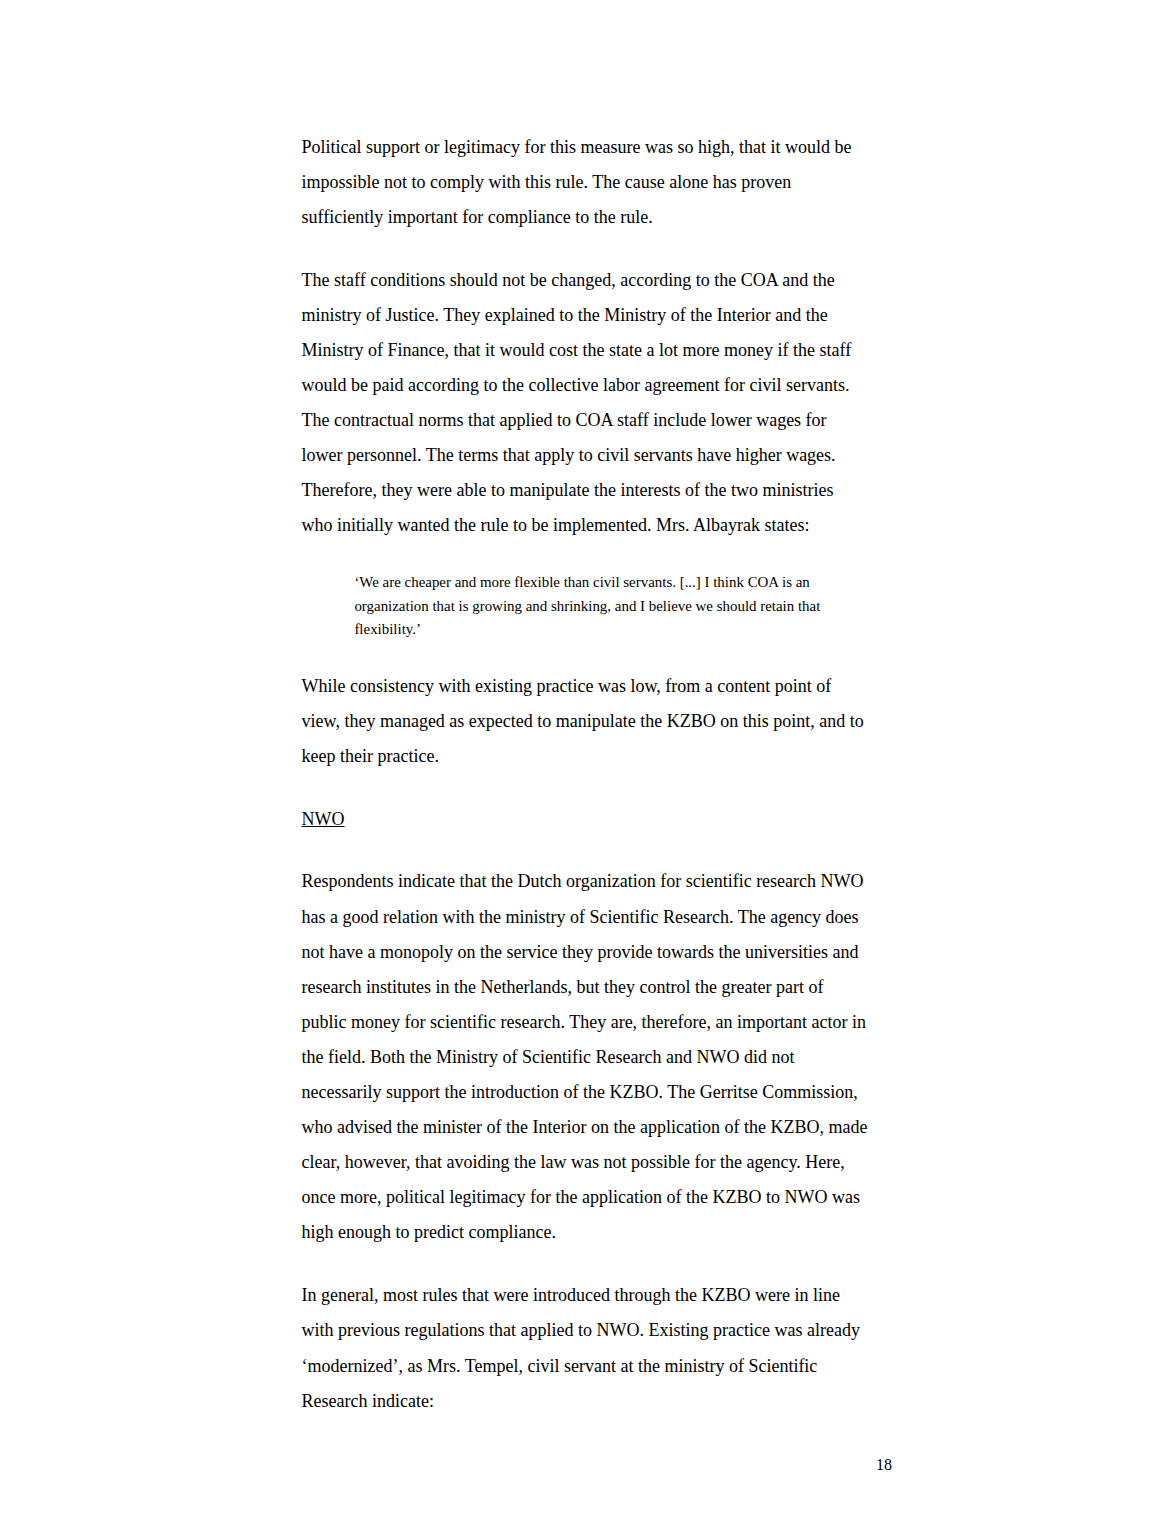Political support or legitimacy for this measure was so high, that it would be impossible not to comply with this rule. The cause alone has proven sufficiently important for compliance to the rule.
The staff conditions should not be changed, according to the COA and the ministry of Justice. They explained to the Ministry of the Interior and the Ministry of Finance, that it would cost the state a lot more money if the staff would be paid according to the collective labor agreement for civil servants. The contractual norms that applied to COA staff include lower wages for lower personnel. The terms that apply to civil servants have higher wages. Therefore, they were able to manipulate the interests of the two ministries who initially wanted the rule to be implemented. Mrs. Albayrak states:
‘We are cheaper and more flexible than civil servants. [...] I think COA is an organization that is growing and shrinking, and I believe we should retain that flexibility.’
While consistency with existing practice was low, from a content point of view, they managed as expected to manipulate the KZBO on this point, and to keep their practice.
NWO
Respondents indicate that the Dutch organization for scientific research NWO has a good relation with the ministry of Scientific Research. The agency does not have a monopoly on the service they provide towards the universities and research institutes in the Netherlands, but they control the greater part of public money for scientific research. They are, therefore, an important actor in the field. Both the Ministry of Scientific Research and NWO did not necessarily support the introduction of the KZBO. The Gerritse Commission, who advised the minister of the Interior on the application of the KZBO, made clear, however, that avoiding the law was not possible for the agency. Here, once more, political legitimacy for the application of the KZBO to NWO was high enough to predict compliance.
In general, most rules that were introduced through the KZBO were in line with previous regulations that applied to NWO. Existing practice was already ‘modernized’, as Mrs. Tempel, civil servant at the ministry of Scientific Research indicate:
18